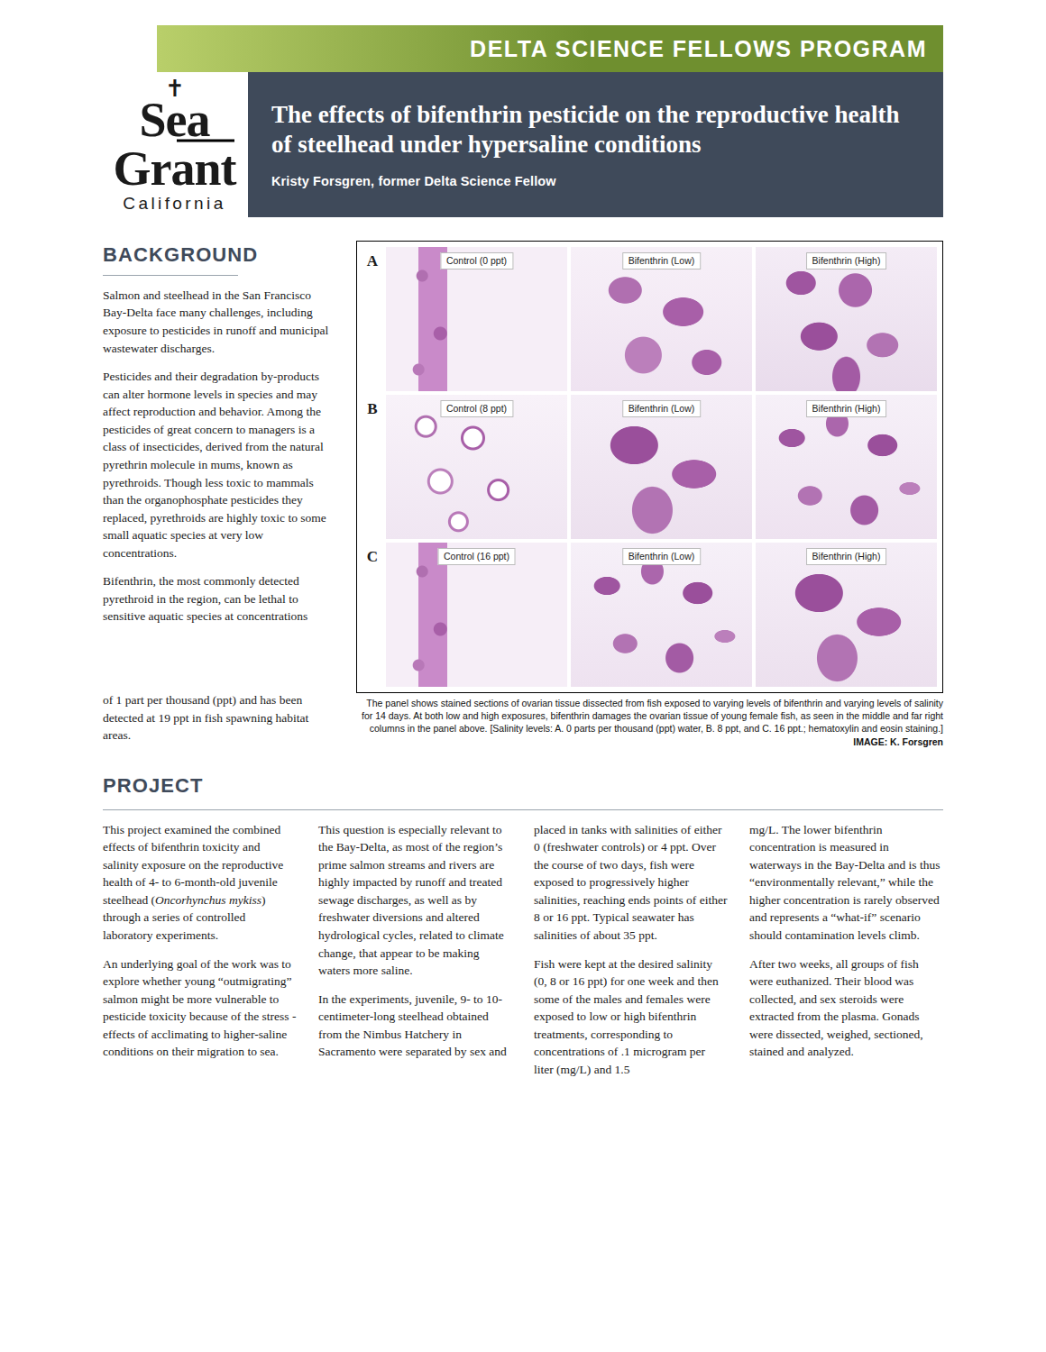Delta Science Fellows Program
✝ Sea Grant California
The effects of bifenthrin pesticide on the reproductive health of steelhead under hypersaline conditions
Kristy Forsgren, former Delta Science Fellow
Background
Salmon and steelhead in the San Francisco Bay-Delta face many challenges, including exposure to pesticides in runoff and municipal wastewater discharges.
Pesticides and their degradation by-products can alter hormone levels in species and may affect reproduction and behavior. Among the pesticides of great concern to managers is a class of insecticides, derived from the natural pyrethrin molecule in mums, known as pyrethroids. Though less toxic to mammals than the organophosphate pesticides they replaced, pyrethroids are highly toxic to some small aquatic species at very low concentrations.
Bifenthrin, the most commonly detected pyrethroid in the region, can be lethal to sensitive aquatic species at concentrations
A
Control (0 ppt)
Bifenthrin (Low)
Bifenthrin (High)
B
Control (8 ppt)
Bifenthrin (Low)
Bifenthrin (High)
C
Control (16 ppt)
Bifenthrin (Low)
Bifenthrin (High)
of 1 part per thousand (ppt) and has been detected at 19 ppt in fish spawning habitat areas.
The panel shows stained sections of ovarian tissue dissected from fish exposed to varying levels of bifenthrin and varying levels of salinity for 14 days. At both low and high exposures, bifenthrin damages the ovarian tissue of young female fish, as seen in the middle and far right columns in the panel above. [Salinity levels: A. 0 parts per thousand (ppt) water, B. 8 ppt, and C. 16 ppt.; hematoxylin and eosin staining.]
IMAGE: K. Forsgren
Project
This project examined the combined effects of bifenthrin toxicity and salinity exposure on the reproductive health of 4- to 6-month-old juvenile steelhead (Oncorhynchus mykiss) through a series of controlled laboratory experiments.
An underlying goal of the work was to explore whether young “outmigrating” salmon might be more vulnerable to pesticide toxicity because of the stress -effects of acclimating to higher-saline conditions on their migration to sea.
This question is especially relevant to the Bay-Delta, as most of the region’s prime salmon streams and rivers are highly impacted by runoff and treated sewage discharges, as well as by freshwater diversions and altered hydrological cycles, related to climate change, that appear to be making waters more saline.
In the experiments, juvenile, 9- to 10-centimeter-long steelhead obtained from the Nimbus Hatchery in Sacramento were separated by sex and
placed in tanks with salinities of either 0 (freshwater controls) or 4 ppt. Over the course of two days, fish were exposed to progressively higher salinities, reaching ends points of either 8 or 16 ppt. Typical seawater has salinities of about 35 ppt.
Fish were kept at the desired salinity (0, 8 or 16 ppt) for one week and then some of the males and females were exposed to low or high bifenthrin treatments, corresponding to concentrations of .1 microgram per liter (mg/L) and 1.5
mg/L. The lower bifenthrin concentration is measured in waterways in the Bay-Delta and is thus “environmentally relevant,” while the higher concentration is rarely observed and represents a “what-if” scenario should contamination levels climb.
After two weeks, all groups of fish were euthanized. Their blood was collected, and sex steroids were extracted from the plasma. Gonads were dissected, weighed, sectioned, stained and analyzed.